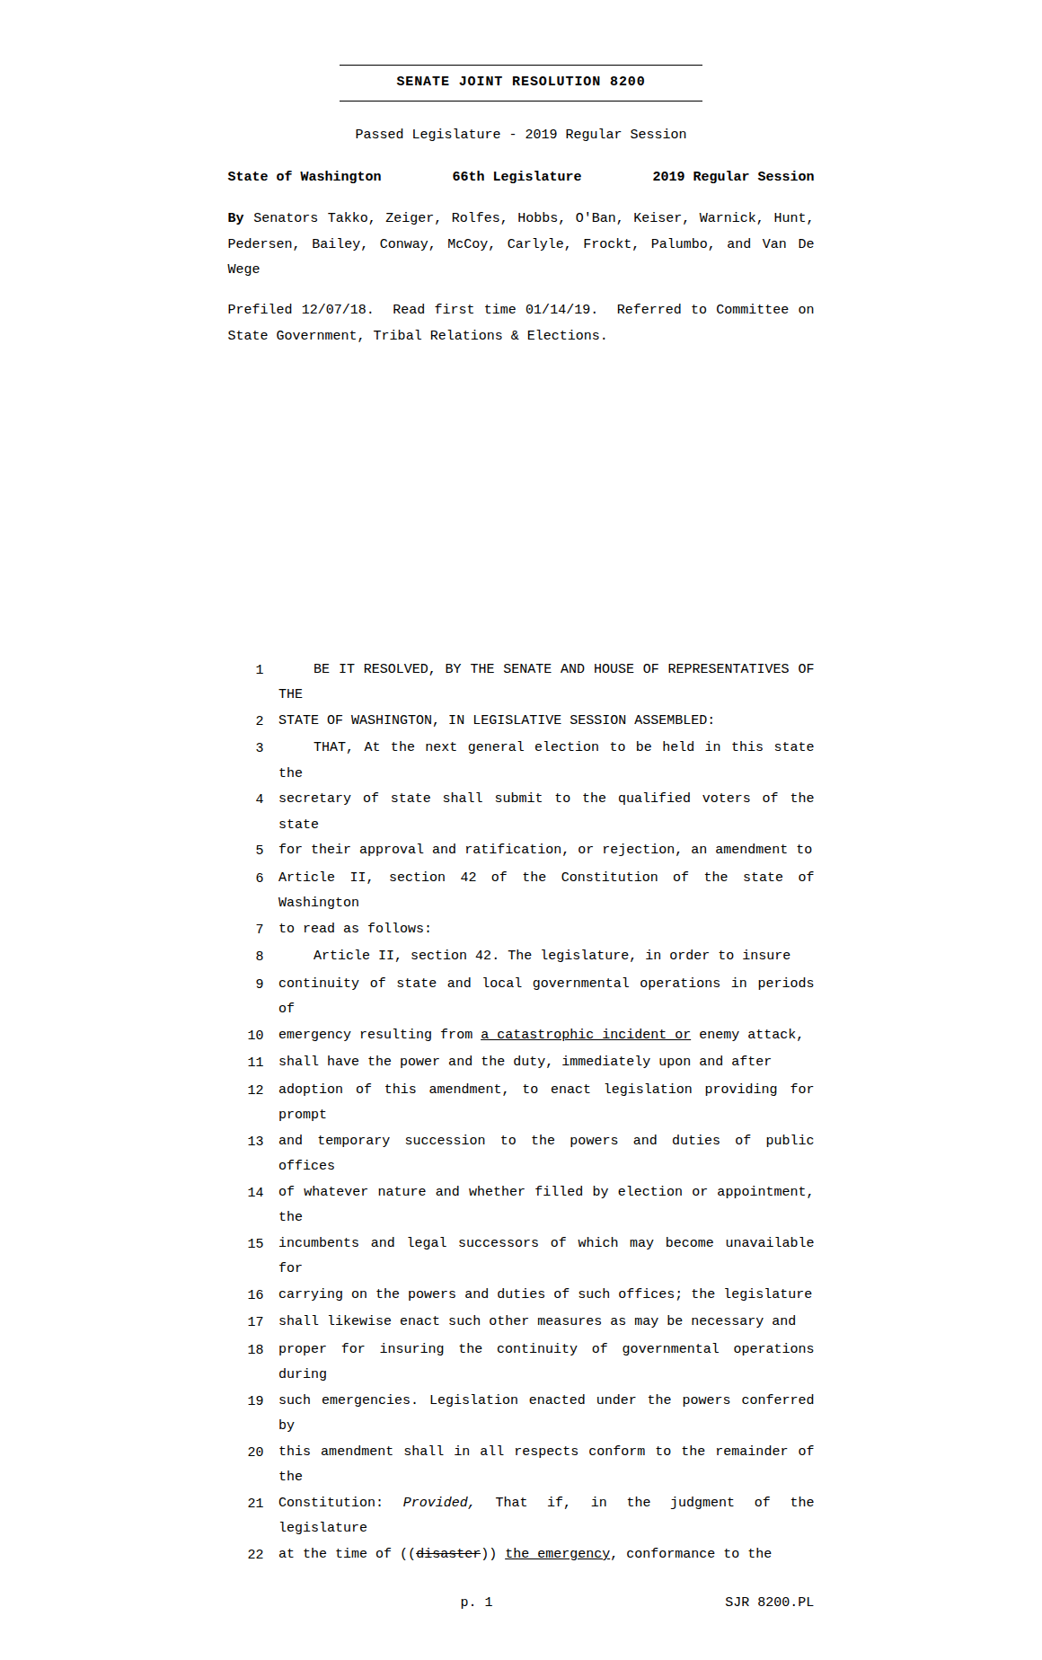SENATE JOINT RESOLUTION 8200
Passed Legislature - 2019 Regular Session
State of Washington 66th Legislature 2019 Regular Session
By Senators Takko, Zeiger, Rolfes, Hobbs, O'Ban, Keiser, Warnick, Hunt, Pedersen, Bailey, Conway, McCoy, Carlyle, Frockt, Palumbo, and Van De Wege
Prefiled 12/07/18. Read first time 01/14/19. Referred to Committee on State Government, Tribal Relations & Elections.
| 1 | BE IT RESOLVED, BY THE SENATE AND HOUSE OF REPRESENTATIVES OF THE |
| 2 | STATE OF WASHINGTON, IN LEGISLATIVE SESSION ASSEMBLED: |
| 3 | THAT, At the next general election to be held in this state the |
| 4 | secretary of state shall submit to the qualified voters of the state |
| 5 | for their approval and ratification, or rejection, an amendment to |
| 6 | Article II, section 42 of the Constitution of the state of Washington |
| 7 | to read as follows: |
| 8 | Article II, section 42. The legislature, in order to insure |
| 9 | continuity of state and local governmental operations in periods of |
| 10 | emergency resulting from a catastrophic incident or enemy attack, |
| 11 | shall have the power and the duty, immediately upon and after |
| 12 | adoption of this amendment, to enact legislation providing for prompt |
| 13 | and temporary succession to the powers and duties of public offices |
| 14 | of whatever nature and whether filled by election or appointment, the |
| 15 | incumbents and legal successors of which may become unavailable for |
| 16 | carrying on the powers and duties of such offices; the legislature |
| 17 | shall likewise enact such other measures as may be necessary and |
| 18 | proper for insuring the continuity of governmental operations during |
| 19 | such emergencies. Legislation enacted under the powers conferred by |
| 20 | this amendment shall in all respects conform to the remainder of the |
| 21 | Constitution: Provided, That if, in the judgment of the legislature |
| 22 | at the time of (( disaster )) the emergency , conformance to the |
p. 1 SJR 8200.PL